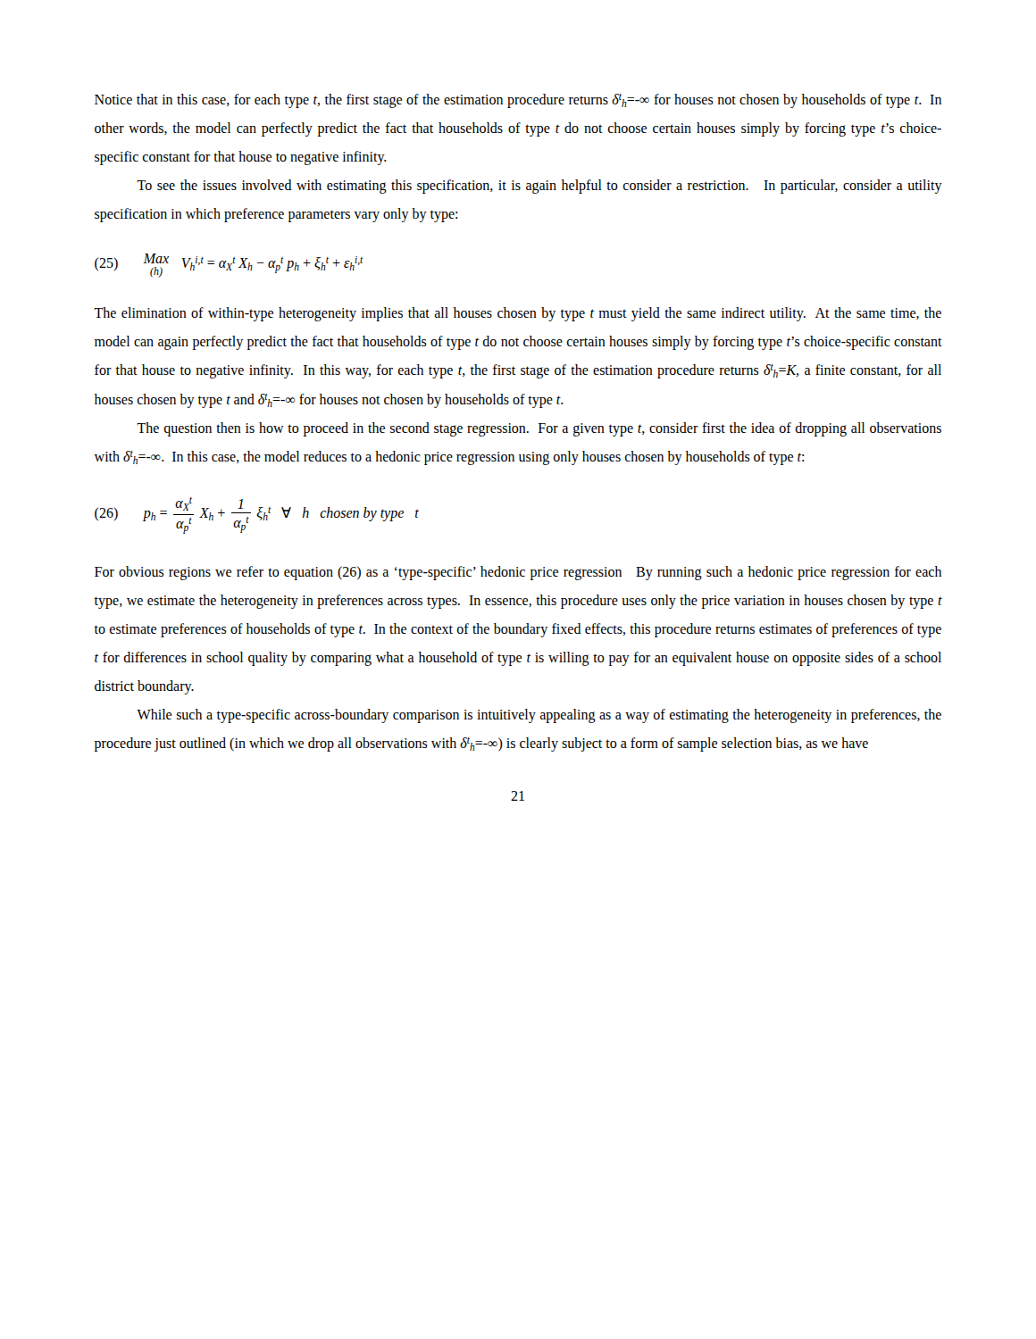Notice that in this case, for each type t, the first stage of the estimation procedure returns δth=-∞ for houses not chosen by households of type t. In other words, the model can perfectly predict the fact that households of type t do not choose certain houses simply by forcing type t’s choice-specific constant for that house to negative infinity.
To see the issues involved with estimating this specification, it is again helpful to consider a restriction. In particular, consider a utility specification in which preference parameters vary only by type:
(25) Max(h) Vhi,t = αXt Xh − αpt ph + ξht + εhi,t
The elimination of within-type heterogeneity implies that all houses chosen by type t must yield the same indirect utility. At the same time, the model can again perfectly predict the fact that households of type t do not choose certain houses simply by forcing type t’s choice-specific constant for that house to negative infinity. In this way, for each type t, the first stage of the estimation procedure returns δth=K, a finite constant, for all houses chosen by type t and δth=-∞ for houses not chosen by households of type t.
The question then is how to proceed in the second stage regression. For a given type t, consider first the idea of dropping all observations with δth=-∞. In this case, the model reduces to a hedonic price regression using only houses chosen by households of type t:
(26) ph = αXt αpt Xh + 1 αpt ξht ∀ h chosen by type t
For obvious regions we refer to equation (26) as a ‘type-specific’ hedonic price regression By running such a hedonic price regression for each type, we estimate the heterogeneity in preferences across types. In essence, this procedure uses only the price variation in houses chosen by type t to estimate preferences of households of type t. In the context of the boundary fixed effects, this procedure returns estimates of preferences of type t for differences in school quality by comparing what a household of type t is willing to pay for an equivalent house on opposite sides of a school district boundary.
While such a type-specific across-boundary comparison is intuitively appealing as a way of estimating the heterogeneity in preferences, the procedure just outlined (in which we drop all observations with δth=-∞) is clearly subject to a form of sample selection bias, as we have
21